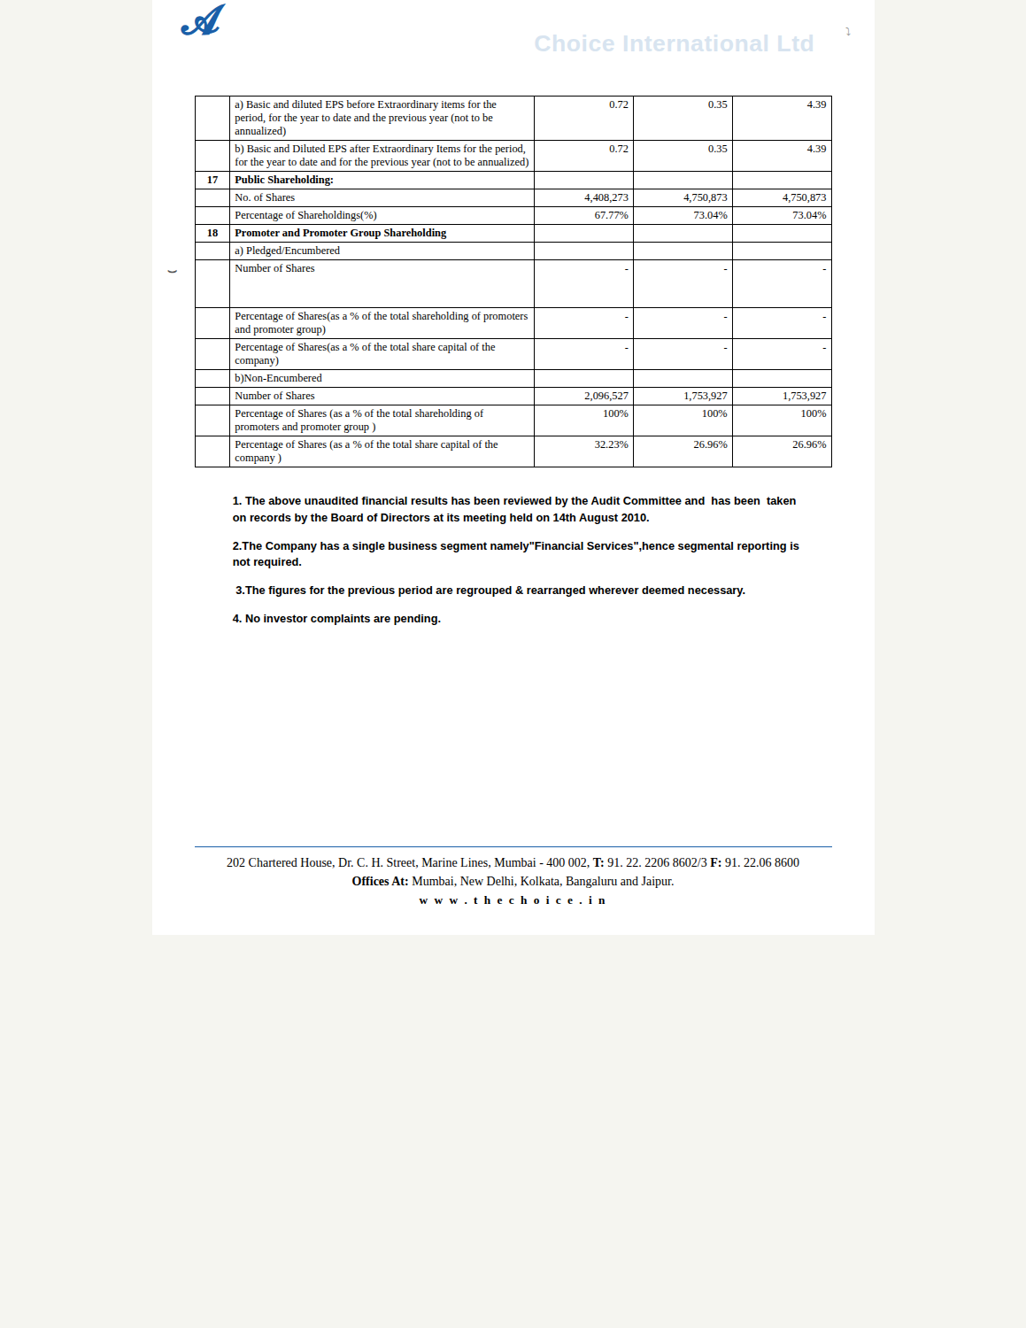𝓐
⤵
Choice International Ltd
| | a) Basic and diluted EPS before Extraordinary items for the period, for the year to date and the previous year (not to be annualized) | 0.72 | 0.35 | 4.39 |
| | b) Basic and Diluted EPS after Extraordinary Items for the period, for the year to date and for the previous year (not to be annualized) | 0.72 | 0.35 | 4.39 |
| 17 | Public Shareholding: | | | |
| | No. of Shares | 4,408,273 | 4,750,873 | 4,750,873 |
| | Percentage of Shareholdings(%) | 67.77% | 73.04% | 73.04% |
| 18 | Promoter and Promoter Group Shareholding | | | |
| | a) Pledged/Encumbered | | | |
| ⌣ | Number of Shares | - | - | - |
| | Percentage of Shares(as a % of the total shareholding of promoters and promoter group) | - | - | - |
| | Percentage of Shares(as a % of the total share capital of the company) | - | - | - |
| | b)Non-Encumbered | | | |
| | Number of Shares | 2,096,527 | 1,753,927 | 1,753,927 |
| | Percentage of Shares (as a % of the total shareholding of promoters and promoter group ) | 100% | 100% | 100% |
| | Percentage of Shares (as a % of the total share capital of the company ) | 32.23% | 26.96% | 26.96% |
1. The above unaudited financial results has been reviewed by the Audit Committee and has been taken on records by the Board of Directors at its meeting held on 14th August 2010.
2.The Company has a single business segment namely"Financial Services",hence segmental reporting is not required.
3.The figures for the previous period are regrouped & rearranged wherever deemed necessary.
4. No investor complaints are pending.
202 Chartered House, Dr. C. H. Street, Marine Lines, Mumbai - 400 002, T: 91. 22. 2206 8602/3 F: 91. 22.06 8600
Offices At: Mumbai, New Delhi, Kolkata, Bangaluru and Jaipur.
w w w . t h e c h o i c e . i n